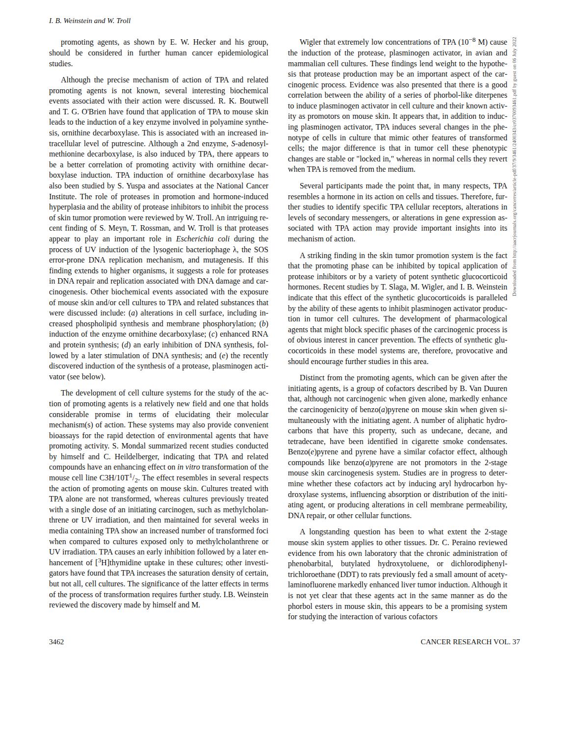I. B. Weinstein and W. Troll
Downloaded from http://aacrjournals.org/cancerres/article-pdf/37/9/3461/2400343/cr0370093461.pdf by guest on 06 July 2022
promoting agents, as shown by E. W. Hecker and his group, should be considered in further human cancer epidemiological studies.
Although the precise mechanism of action of TPA and related promoting agents is not known, several interesting biochemical events associated with their action were discussed. R. K. Boutwell and T. G. O'Brien have found that application of TPA to mouse skin leads to the induction of a key enzyme involved in polyamine synthesis, ornithine decarboxylase. This is associated with an increased intracellular level of putrescine. Although a 2nd enzyme, S-adenosylmethionine decarboxylase, is also induced by TPA, there appears to be a better correlation of promoting activity with ornithine decarboxylase induction. TPA induction of ornithine decarboxylase has also been studied by S. Yuspa and associates at the National Cancer Institute. The role of proteases in promotion and hormone-induced hyperplasia and the ability of protease inhibitors to inhibit the process of skin tumor promotion were reviewed by W. Troll. An intriguing recent finding of S. Meyn, T. Rossman, and W. Troll is that proteases appear to play an important role in Escherichia coli during the process of UV induction of the lysogenic bacteriophage λ, the SOS error-prone DNA replication mechanism, and mutagenesis. If this finding extends to higher organisms, it suggests a role for proteases in DNA repair and replication associated with DNA damage and carcinogenesis. Other biochemical events associated with the exposure of mouse skin and/or cell cultures to TPA and related substances that were discussed include: (a) alterations in cell surface, including increased phospholipid synthesis and membrane phosphorylation; (b) induction of the enzyme ornithine decarboxylase; (c) enhanced RNA and protein synthesis; (d) an early inhibition of DNA synthesis, followed by a later stimulation of DNA synthesis; and (e) the recently discovered induction of the synthesis of a protease, plasminogen activator (see below).
The development of cell culture systems for the study of the action of promoting agents is a relatively new field and one that holds considerable promise in terms of elucidating their molecular mechanism(s) of action. These systems may also provide convenient bioassays for the rapid detection of environmental agents that have promoting activity. S. Mondal summarized recent studies conducted by himself and C. Heildelberger, indicating that TPA and related compounds have an enhancing effect on in vitro transformation of the mouse cell line C3H/10T1/2. The effect resembles in several respects the action of promoting agents on mouse skin. Cultures treated with TPA alone are not transformed, whereas cultures previously treated with a single dose of an initiating carcinogen, such as methylcholanthrene or UV irradiation, and then maintained for several weeks in media containing TPA show an increased number of transformed foci when compared to cultures exposed only to methylcholanthrene or UV irradiation. TPA causes an early inhibition followed by a later enhancement of [3H]thymidine uptake in these cultures; other investigators have found that TPA increases the saturation density of certain, but not all, cell cultures. The significance of the latter effects in terms of the process of transformation requires further study. I.B. Weinstein reviewed the discovery made by himself and M.
Wigler that extremely low concentrations of TPA (10−8 M) cause the induction of the protease, plasminogen activator, in avian and mammalian cell cultures. These findings lend weight to the hypothesis that protease production may be an important aspect of the carcinogenic process. Evidence was also presented that there is a good correlation between the ability of a series of phorbol-like diterpenes to induce plasminogen activator in cell culture and their known activity as promotors on mouse skin. It appears that, in addition to inducing plasminogen activator, TPA induces several changes in the phenotype of cells in culture that mimic other features of transformed cells; the major difference is that in tumor cell these phenotypic changes are stable or "locked in," whereas in normal cells they revert when TPA is removed from the medium.
Several participants made the point that, in many respects, TPA resembles a hormone in its action on cells and tissues. Therefore, further studies to identify specific TPA cellular receptors, alterations in levels of secondary messengers, or alterations in gene expression associated with TPA action may provide important insights into its mechanism of action.
A striking finding in the skin tumor promotion system is the fact that the promoting phase can be inhibited by topical application of protease inhibitors or by a variety of potent synthetic glucocorticoid hormones. Recent studies by T. Slaga, M. Wigler, and I. B. Weinstein indicate that this effect of the synthetic glucocorticoids is paralleled by the ability of these agents to inhibit plasminogen activator production in tumor cell cultures. The development of pharmacological agents that might block specific phases of the carcinogenic process is of obvious interest in cancer prevention. The effects of synthetic glucocorticoids in these model systems are, therefore, provocative and should encourage further studies in this area.
Distinct from the promoting agents, which can be given after the initiating agents, is a group of cofactors described by B. Van Duuren that, although not carcinogenic when given alone, markedly enhance the carcinogenicity of benzo(a)pyrene on mouse skin when given simultaneously with the initiating agent. A number of aliphatic hydrocarbons that have this property, such as undecane, decane, and tetradecane, have been identified in cigarette smoke condensates. Benzo(e)pyrene and pyrene have a similar cofactor effect, although compounds like benzo(a)pyrene are not promotors in the 2-stage mouse skin carcinogenesis system. Studies are in progress to determine whether these cofactors act by inducing aryl hydrocarbon hydroxylase systems, influencing absorption or distribution of the initiating agent, or producing alterations in cell membrane permeability, DNA repair, or other cellular functions.
A longstanding question has been to what extent the 2-stage mouse skin system applies to other tissues. Dr. C. Peraino reviewed evidence from his own laboratory that the chronic administration of phenobarbital, butylated hydroxytoluene, or dichlorodiphenyltrichloroethane (DDT) to rats previously fed a small amount of acetylaminofluorene markedly enhanced liver tumor induction. Although it is not yet clear that these agents act in the same manner as do the phorbol esters in mouse skin, this appears to be a promising system for studying the interaction of various cofactors
3462 CANCER RESEARCH VOL. 37